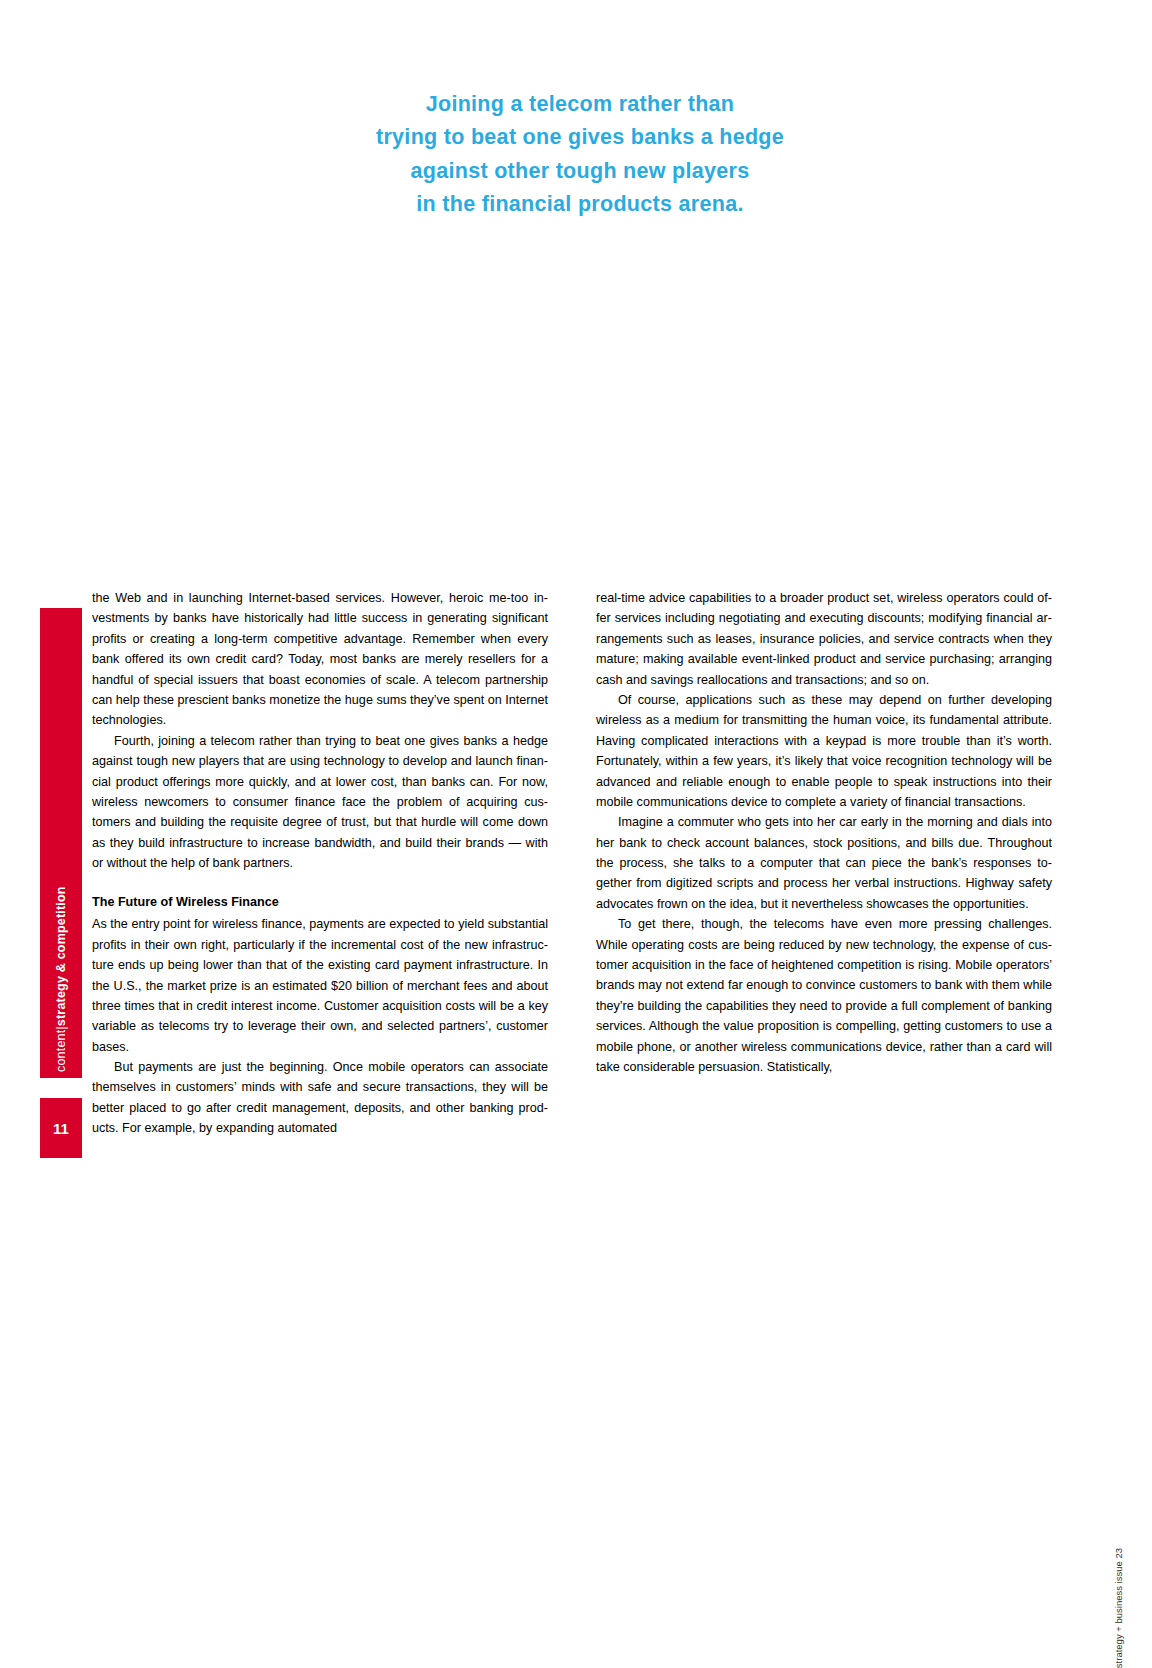Joining a telecom rather than
trying to beat one gives banks a hedge
against other tough new players
in the financial products arena.
content|strategy & competition
11
the Web and in launching Internet-based services. However, heroic me-too investments by banks have historically had little success in generating significant profits or creating a long-term competitive advantage. Remember when every bank offered its own credit card? Today, most banks are merely resellers for a handful of special issuers that boast economies of scale. A telecom partnership can help these prescient banks monetize the huge sums they’ve spent on Internet technologies.
Fourth, joining a telecom rather than trying to beat one gives banks a hedge against tough new players that are using technology to develop and launch financial product offerings more quickly, and at lower cost, than banks can. For now, wireless newcomers to consumer finance face the problem of acquiring customers and building the requisite degree of trust, but that hurdle will come down as they build infrastructure to increase bandwidth, and build their brands — with or without the help of bank partners.
The Future of Wireless Finance
As the entry point for wireless finance, payments are expected to yield substantial profits in their own right, particularly if the incremental cost of the new infrastructure ends up being lower than that of the existing card payment infrastructure. In the U.S., the market prize is an estimated $20 billion of merchant fees and about three times that in credit interest income. Customer acquisition costs will be a key variable as telecoms try to leverage their own, and selected partners’, customer bases.
But payments are just the beginning. Once mobile operators can associate themselves in customers’ minds with safe and secure transactions, they will be better placed to go after credit management, deposits, and other banking products. For example, by expanding automated
real-time advice capabilities to a broader product set, wireless operators could offer services including negotiating and executing discounts; modifying financial arrangements such as leases, insurance policies, and service contracts when they mature; making available event-linked product and service purchasing; arranging cash and savings reallocations and transactions; and so on.
Of course, applications such as these may depend on further developing wireless as a medium for transmitting the human voice, its fundamental attribute. Having complicated interactions with a keypad is more trouble than it’s worth. Fortunately, within a few years, it’s likely that voice recognition technology will be advanced and reliable enough to enable people to speak instructions into their mobile communications device to complete a variety of financial transactions.
Imagine a commuter who gets into her car early in the morning and dials into her bank to check account balances, stock positions, and bills due. Throughout the process, she talks to a computer that can piece the bank’s responses together from digitized scripts and process her verbal instructions. Highway safety advocates frown on the idea, but it nevertheless showcases the opportunities.
To get there, though, the telecoms have even more pressing challenges. While operating costs are being reduced by new technology, the expense of customer acquisition in the face of heightened competition is rising. Mobile operators’ brands may not extend far enough to convince customers to bank with them while they’re building the capabilities they need to provide a full complement of banking services. Although the value proposition is compelling, getting customers to use a mobile phone, or another wireless communications device, rather than a card will take considerable persuasion. Statistically,
strategy + business issue 23